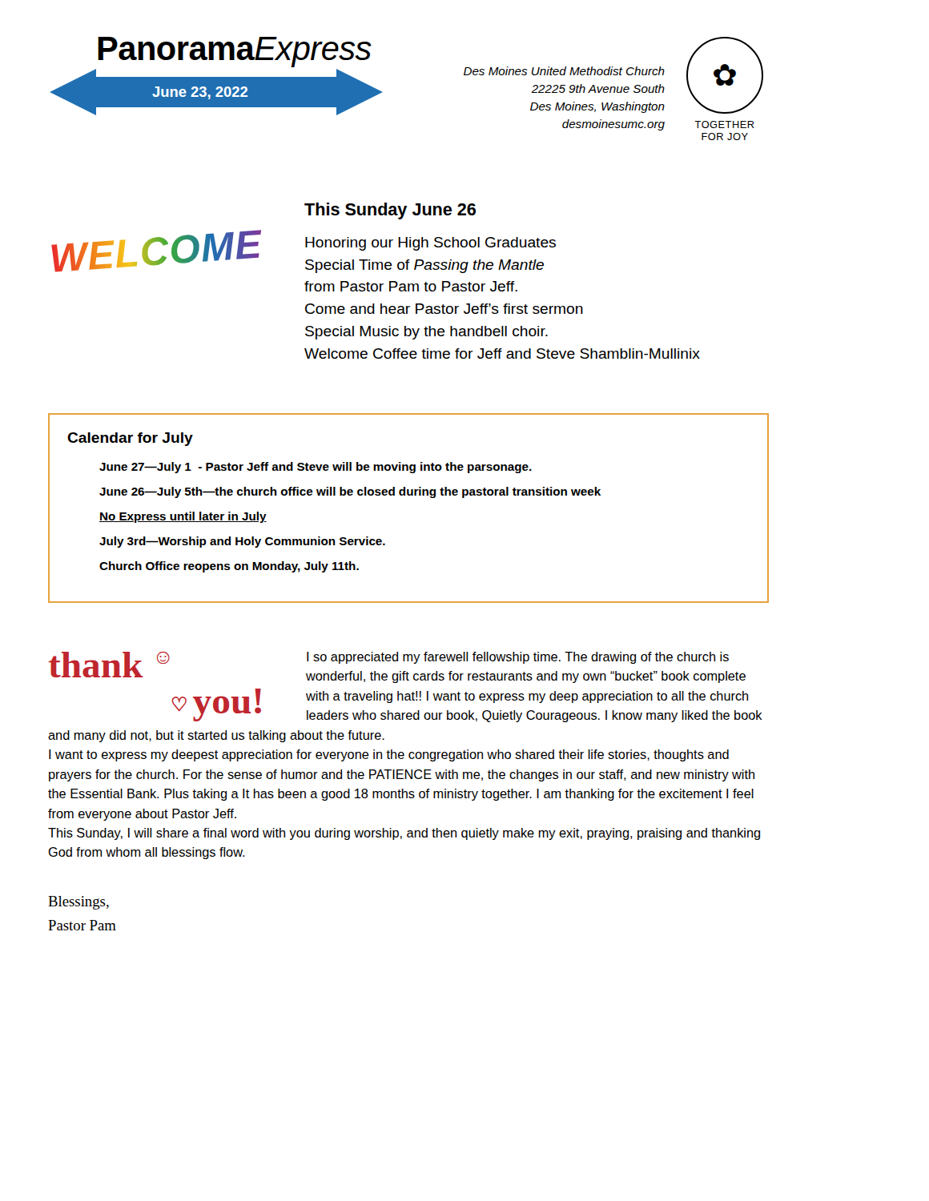PanoramaExpress
June 23, 2022
Des Moines United Methodist Church
22225 9th Avenue South
Des Moines, Washington
desmoinesumc.org
✿
TOGETHER
FOR JOY
WELCOME
This Sunday June 26
Honoring our High School Graduates
Special Time of Passing the Mantle
from Pastor Pam to Pastor Jeff.
Come and hear Pastor Jeff’s first sermon
Special Music by the handbell choir.
Welcome Coffee time for Jeff and Steve Shamblin-Mullinix
Calendar for July
June 27—July 1 - Pastor Jeff and Steve will be moving into the parsonage.
June 26—July 5th—the church office will be closed during the pastoral transition week
No Express until later in July
July 3rd—Worship and Holy Communion Service.
Church Office reopens on Monday, July 11th.
thank ☺ ♡you!
I so appreciated my farewell fellowship time. The drawing of the church is wonderful, the gift cards for restaurants and my own “bucket” book complete with a traveling hat!! I want to express my deep appreciation to all the church leaders who shared our book, Quietly Courageous. I know many liked the book and many did not, but it started us talking about the future.
I want to express my deepest appreciation for everyone in the congregation who shared their life stories, thoughts and prayers for the church. For the sense of humor and the PATIENCE with me, the changes in our staff, and new ministry with the Essential Bank. Plus taking a It has been a good 18 months of ministry together. I am thanking for the excitement I feel from everyone about Pastor Jeff.
This Sunday, I will share a final word with you during worship, and then quietly make my exit, praying, praising and thanking God from whom all blessings flow.
Blessings,
Pastor Pam